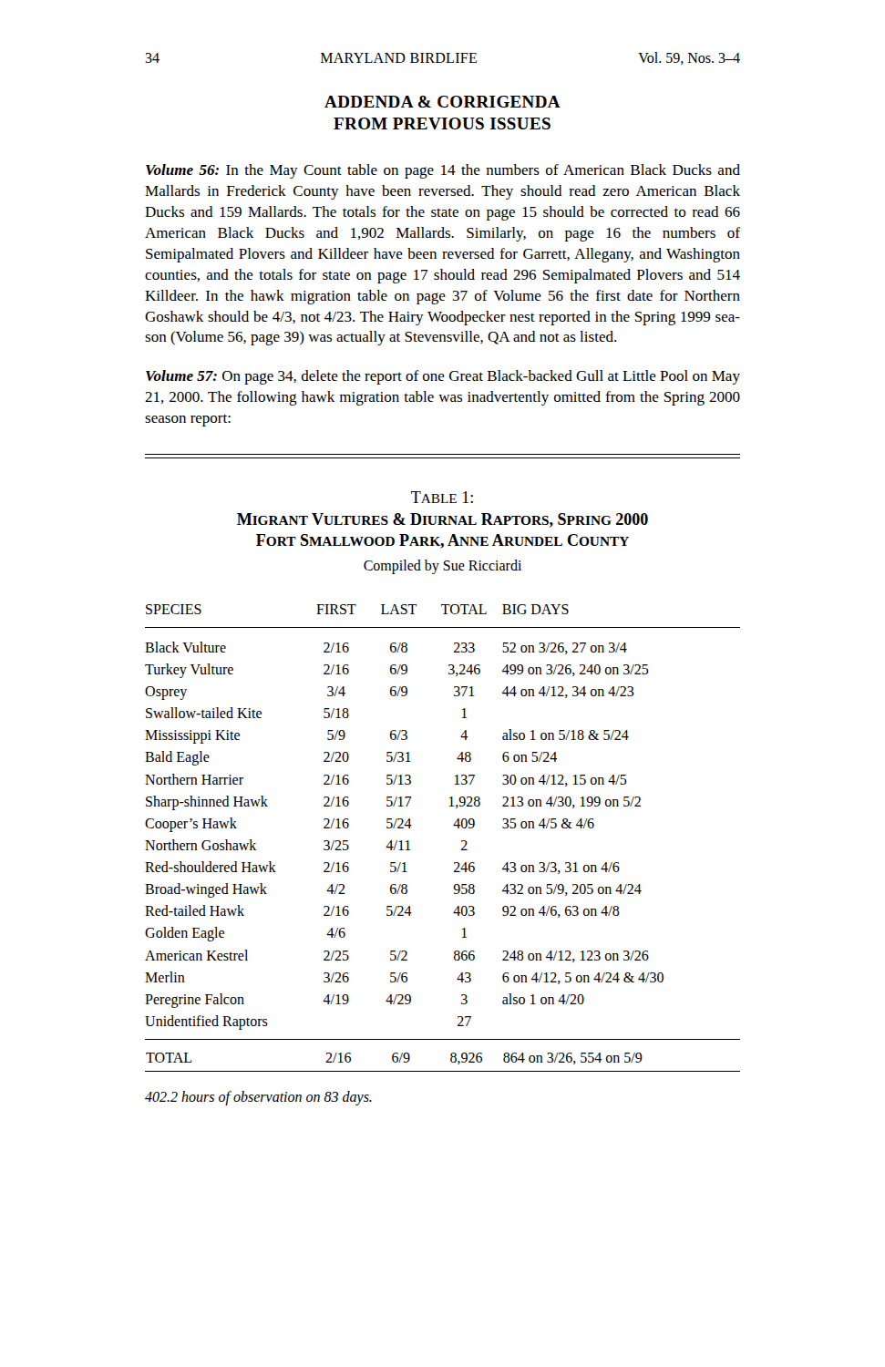34 MARYLAND BIRDLIFE Vol. 59, Nos. 3–4
ADDENDA & CORRIGENDA
FROM PREVIOUS ISSUES
Volume 56: In the May Count table on page 14 the numbers of American Black Ducks and Mallards in Frederick County have been reversed. They should read zero American Black Ducks and 159 Mallards. The totals for the state on page 15 should be corrected to read 66 American Black Ducks and 1,902 Mallards. Similarly, on page 16 the numbers of Semipalmated Plovers and Killdeer have been reversed for Garrett, Allegany, and Washington counties, and the totals for state on page 17 should read 296 Semipalmated Plovers and 514 Killdeer. In the hawk migration table on page 37 of Volume 56 the first date for Northern Goshawk should be 4/3, not 4/23. The Hairy Woodpecker nest reported in the Spring 1999 season (Volume 56, page 39) was actually at Stevensville, QA and not as listed.
Volume 57: On page 34, delete the report of one Great Black-backed Gull at Little Pool on May 21, 2000. The following hawk migration table was inadvertently omitted from the Spring 2000 season report:
TABLE 1:
MIGRANT VULTURES & DIURNAL RAPTORS, SPRING 2000
FORT SMALLWOOD PARK, ANNE ARUNDEL COUNTY
Compiled by Sue Ricciardi
| SPECIES | FIRST | LAST | TOTAL | BIG DAYS |
| --- | --- | --- | --- | --- |
| Black Vulture | 2/16 | 6/8 | 233 | 52 on 3/26, 27 on 3/4 |
| Turkey Vulture | 2/16 | 6/9 | 3,246 | 499 on 3/26, 240 on 3/25 |
| Osprey | 3/4 | 6/9 | 371 | 44 on 4/12, 34 on 4/23 |
| Swallow-tailed Kite | 5/18 | | 1 | |
| Mississippi Kite | 5/9 | 6/3 | 4 | also 1 on 5/18 & 5/24 |
| Bald Eagle | 2/20 | 5/31 | 48 | 6 on 5/24 |
| Northern Harrier | 2/16 | 5/13 | 137 | 30 on 4/12, 15 on 4/5 |
| Sharp-shinned Hawk | 2/16 | 5/17 | 1,928 | 213 on 4/30, 199 on 5/2 |
| Cooper’s Hawk | 2/16 | 5/24 | 409 | 35 on 4/5 & 4/6 |
| Northern Goshawk | 3/25 | 4/11 | 2 | |
| Red-shouldered Hawk | 2/16 | 5/1 | 246 | 43 on 3/3, 31 on 4/6 |
| Broad-winged Hawk | 4/2 | 6/8 | 958 | 432 on 5/9, 205 on 4/24 |
| Red-tailed Hawk | 2/16 | 5/24 | 403 | 92 on 4/6, 63 on 4/8 |
| Golden Eagle | 4/6 | | 1 | |
| American Kestrel | 2/25 | 5/2 | 866 | 248 on 4/12, 123 on 3/26 |
| Merlin | 3/26 | 5/6 | 43 | 6 on 4/12, 5 on 4/24 & 4/30 |
| Peregrine Falcon | 4/19 | 4/29 | 3 | also 1 on 4/20 |
| Unidentified Raptors | | | 27 | |
| TOTAL | 2/16 | 6/9 | 8,926 | 864 on 3/26, 554 on 5/9 |
402.2 hours of observation on 83 days.